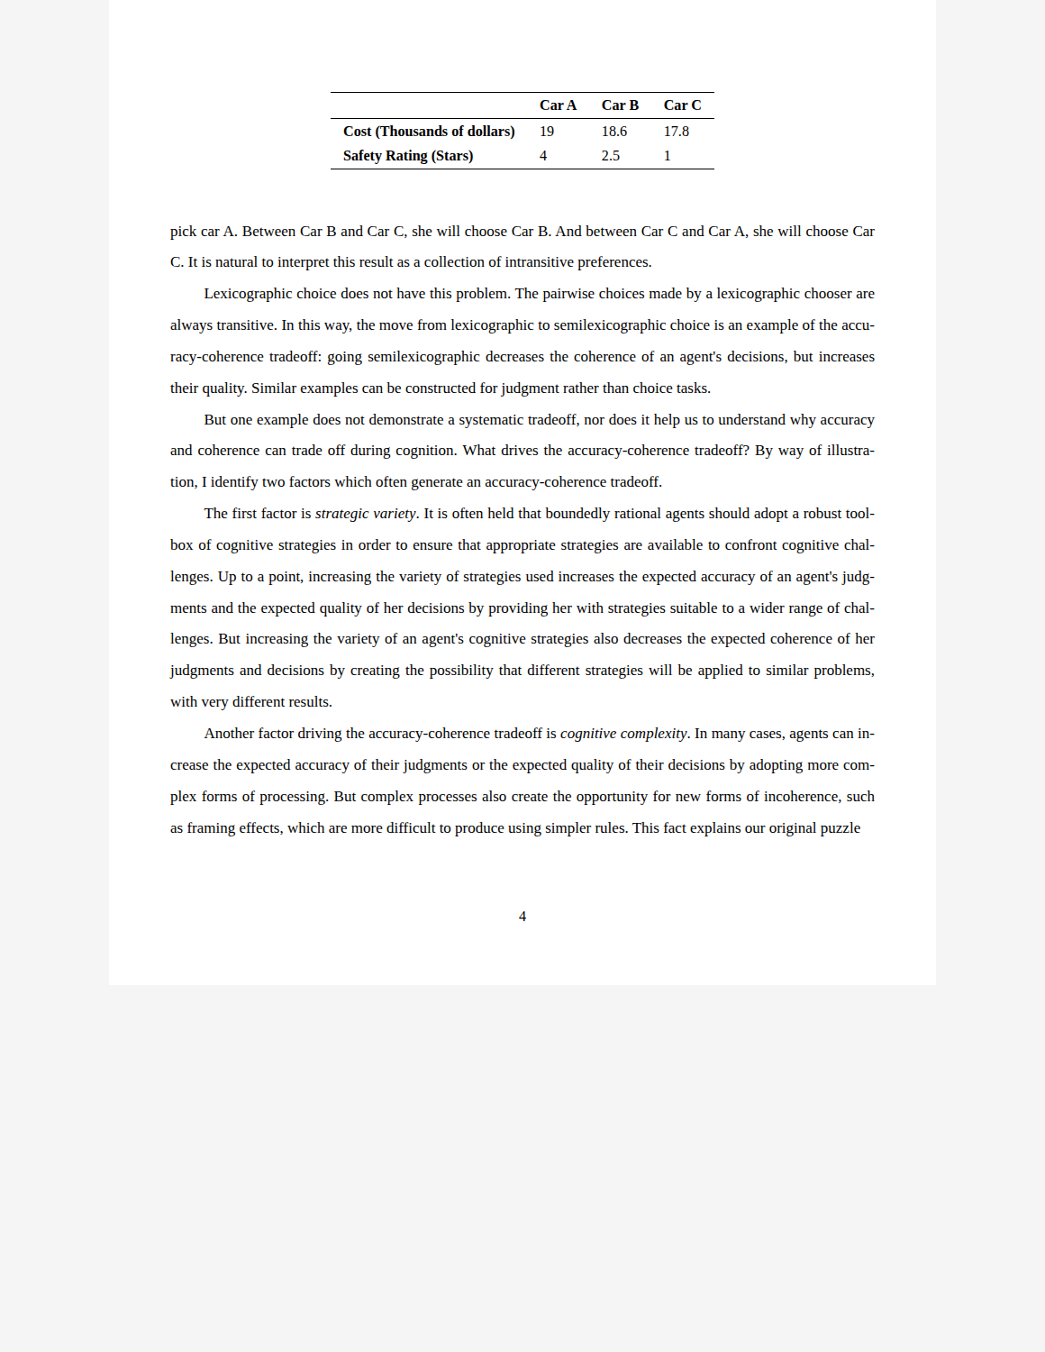| | Car A | Car B | Car C |
| --- | --- | --- | --- |
| Cost (Thousands of dollars) | 19 | 18.6 | 17.8 |
| Safety Rating (Stars) | 4 | 2.5 | 1 |
pick car A. Between Car B and Car C, she will choose Car B. And between Car C and Car A, she will choose Car C. It is natural to interpret this result as a collection of intransitive preferences.
Lexicographic choice does not have this problem. The pairwise choices made by a lexicographic chooser are always transitive. In this way, the move from lexicographic to semilexicographic choice is an example of the accuracy-coherence tradeoff: going semilexicographic decreases the coherence of an agent's decisions, but increases their quality. Similar examples can be constructed for judgment rather than choice tasks.
But one example does not demonstrate a systematic tradeoff, nor does it help us to understand why accuracy and coherence can trade off during cognition. What drives the accuracy-coherence tradeoff? By way of illustration, I identify two factors which often generate an accuracy-coherence tradeoff.
The first factor is strategic variety. It is often held that boundedly rational agents should adopt a robust toolbox of cognitive strategies in order to ensure that appropriate strategies are available to confront cognitive challenges. Up to a point, increasing the variety of strategies used increases the expected accuracy of an agent's judgments and the expected quality of her decisions by providing her with strategies suitable to a wider range of challenges. But increasing the variety of an agent's cognitive strategies also decreases the expected coherence of her judgments and decisions by creating the possibility that different strategies will be applied to similar problems, with very different results.
Another factor driving the accuracy-coherence tradeoff is cognitive complexity. In many cases, agents can increase the expected accuracy of their judgments or the expected quality of their decisions by adopting more complex forms of processing. But complex processes also create the opportunity for new forms of incoherence, such as framing effects, which are more difficult to produce using simpler rules. This fact explains our original puzzle
4